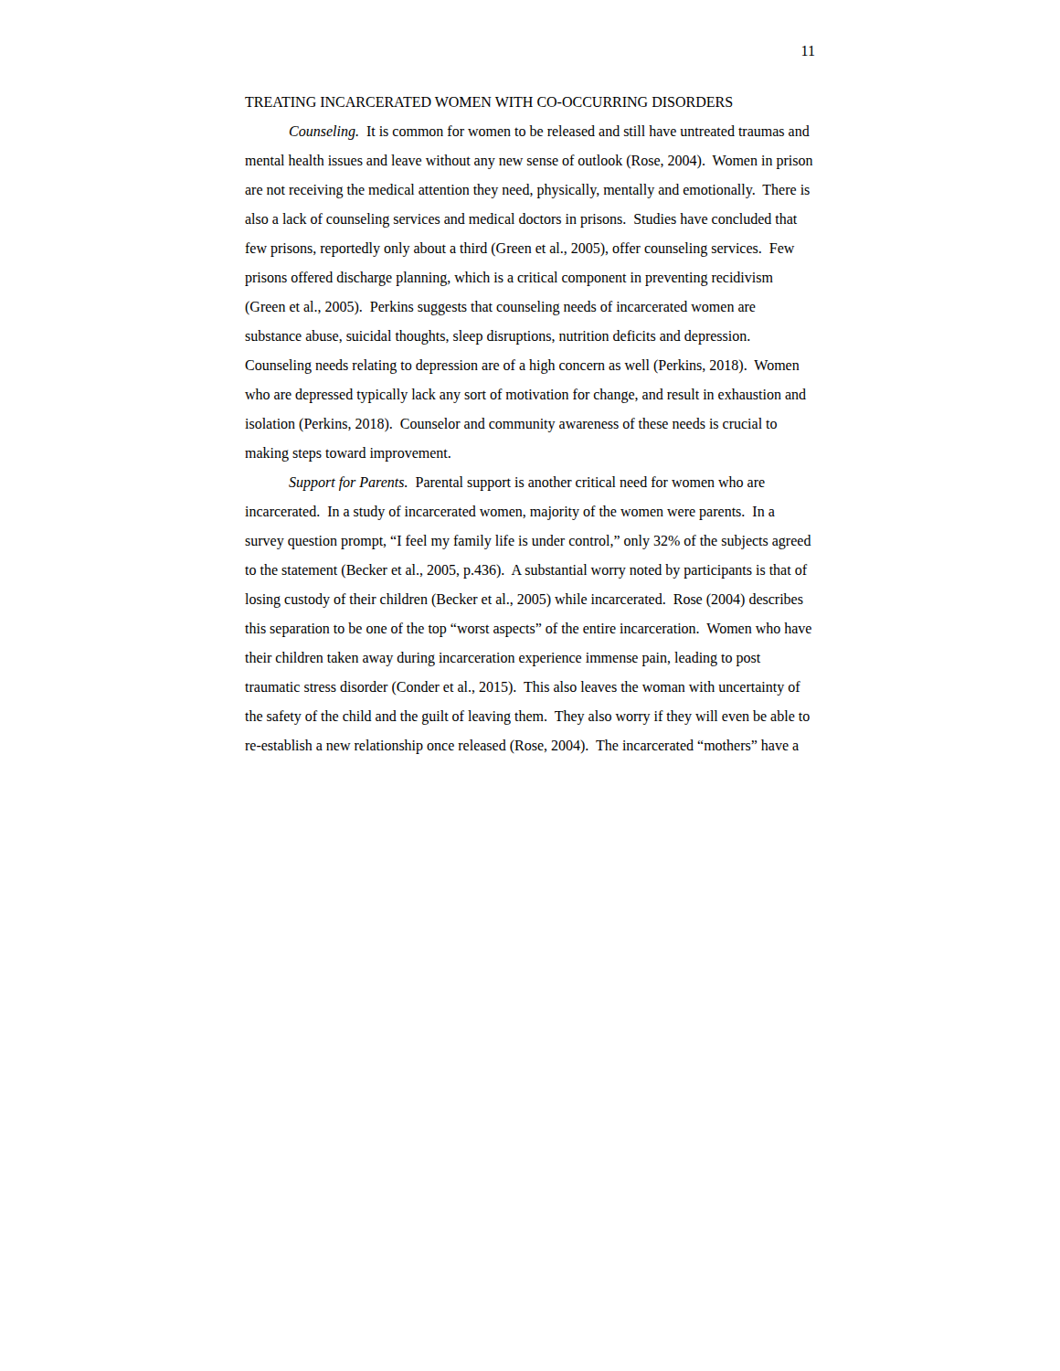11
TREATING INCARCERATED WOMEN WITH CO-OCCURRING DISORDERS
Counseling. It is common for women to be released and still have untreated traumas and mental health issues and leave without any new sense of outlook (Rose, 2004). Women in prison are not receiving the medical attention they need, physically, mentally and emotionally. There is also a lack of counseling services and medical doctors in prisons. Studies have concluded that few prisons, reportedly only about a third (Green et al., 2005), offer counseling services. Few prisons offered discharge planning, which is a critical component in preventing recidivism (Green et al., 2005). Perkins suggests that counseling needs of incarcerated women are substance abuse, suicidal thoughts, sleep disruptions, nutrition deficits and depression. Counseling needs relating to depression are of a high concern as well (Perkins, 2018). Women who are depressed typically lack any sort of motivation for change, and result in exhaustion and isolation (Perkins, 2018). Counselor and community awareness of these needs is crucial to making steps toward improvement.
Support for Parents. Parental support is another critical need for women who are incarcerated. In a study of incarcerated women, majority of the women were parents. In a survey question prompt, “I feel my family life is under control,” only 32% of the subjects agreed to the statement (Becker et al., 2005, p.436). A substantial worry noted by participants is that of losing custody of their children (Becker et al., 2005) while incarcerated. Rose (2004) describes this separation to be one of the top “worst aspects” of the entire incarceration. Women who have their children taken away during incarceration experience immense pain, leading to post traumatic stress disorder (Conder et al., 2015). This also leaves the woman with uncertainty of the safety of the child and the guilt of leaving them. They also worry if they will even be able to re-establish a new relationship once released (Rose, 2004). The incarcerated “mothers” have a